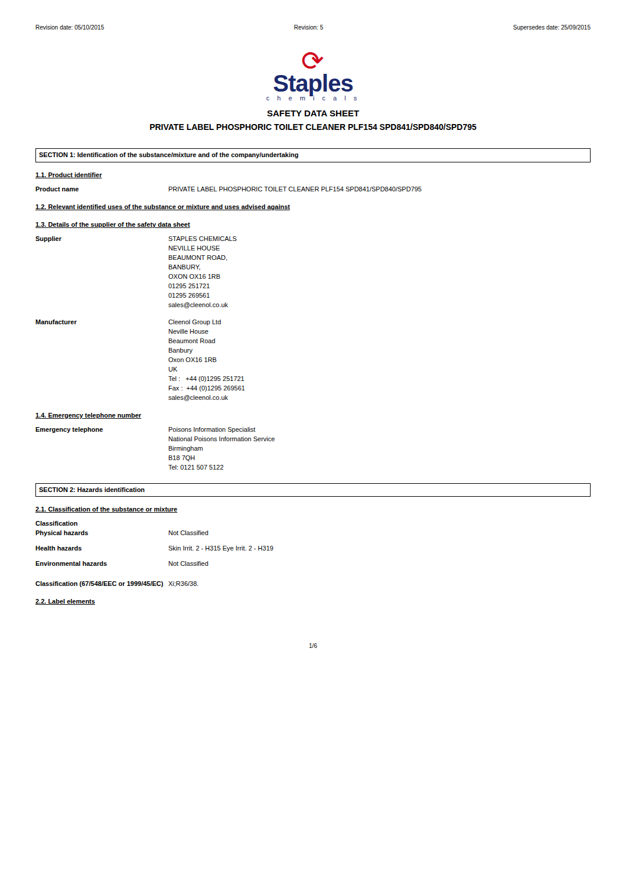Revision date: 05/10/2015
Revision: 5
Supersedes date: 25/09/2015
⟳
Staples
c h e m i c a l s
SAFETY DATA SHEET
PRIVATE LABEL PHOSPHORIC TOILET CLEANER PLF154 SPD841/SPD840/SPD795
SECTION 1: Identification of the substance/mixture and of the company/undertaking
1.1. Product identifier
Product name
PRIVATE LABEL PHOSPHORIC TOILET CLEANER PLF154 SPD841/SPD840/SPD795
1.2. Relevant identified uses of the substance or mixture and uses advised against
1.3. Details of the supplier of the safety data sheet
Supplier
STAPLES CHEMICALS NEVILLE HOUSE BEAUMONT ROAD, BANBURY, OXON OX16 1RB 01295 251721 01295 269561 sales@cleenol.co.uk
Manufacturer
Cleenol Group Ltd Neville House Beaumont Road Banbury Oxon OX16 1RB UK Tel : +44 (0)1295 251721 Fax : +44 (0)1295 269561 sales@cleenol.co.uk
1.4. Emergency telephone number
Emergency telephone
Poisons Information Specialist National Poisons Information Service Birmingham B18 7QH Tel: 0121 507 5122
SECTION 2: Hazards identification
2.1. Classification of the substance or mixture
Classification
Physical hazards
Not Classified
Health hazards
Skin Irrit. 2 - H315 Eye Irrit. 2 - H319
Environmental hazards
Not Classified
Classification (67/548/EEC or 1999/45/EC)
Xi;R36/38.
2.2. Label elements
1/6